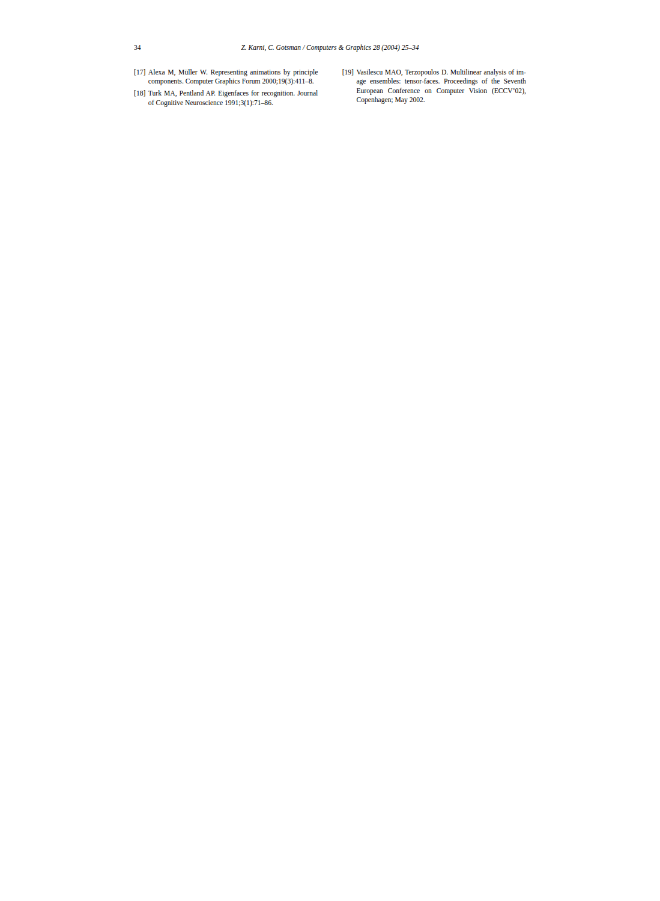34
Z. Karni, C. Gotsman / Computers & Graphics 28 (2004) 25–34
[17] Alexa M, Müller W. Representing animations by principle components. Computer Graphics Forum 2000;19(3):411–8.
[18] Turk MA, Pentland AP. Eigenfaces for recognition. Journal of Cognitive Neuroscience 1991;3(1):71–86.
[19] Vasilescu MAO, Terzopoulos D. Multilinear analysis of image ensembles: tensor-faces. Proceedings of the Seventh European Conference on Computer Vision (ECCV’02), Copenhagen; May 2002.